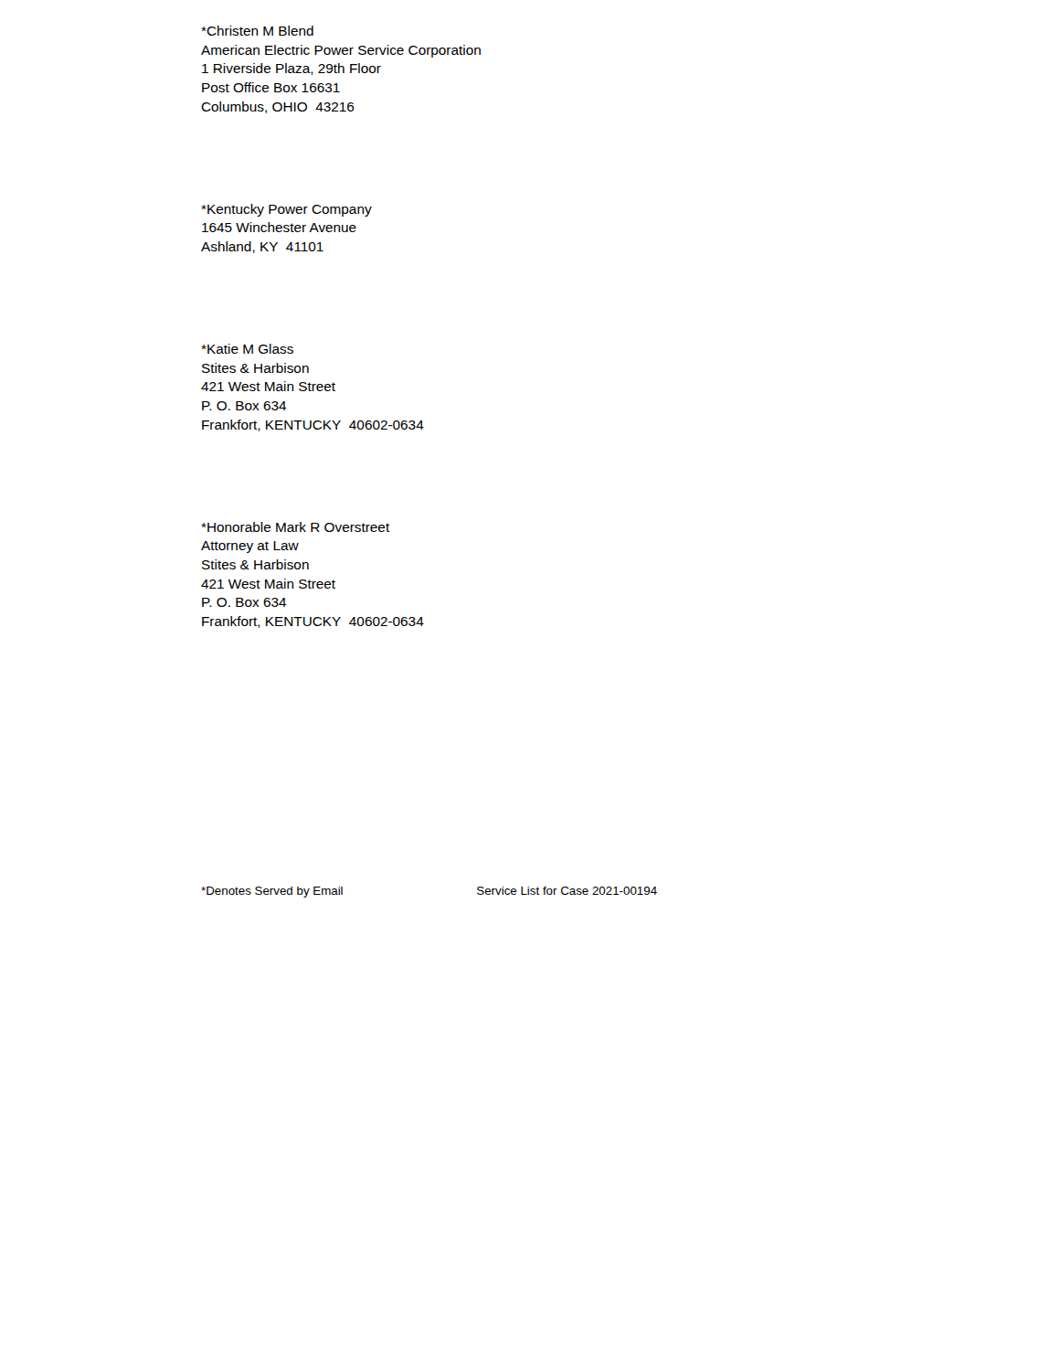*Christen M Blend
American Electric Power Service Corporation
1 Riverside Plaza, 29th Floor
Post Office Box 16631
Columbus, OHIO 43216
*Kentucky Power Company
1645 Winchester Avenue
Ashland, KY 41101
*Katie M Glass
Stites & Harbison
421 West Main Street
P. O. Box 634
Frankfort, KENTUCKY 40602-0634
*Honorable Mark R Overstreet
Attorney at Law
Stites & Harbison
421 West Main Street
P. O. Box 634
Frankfort, KENTUCKY 40602-0634
*Denotes Served by Email Service List for Case 2021-00194